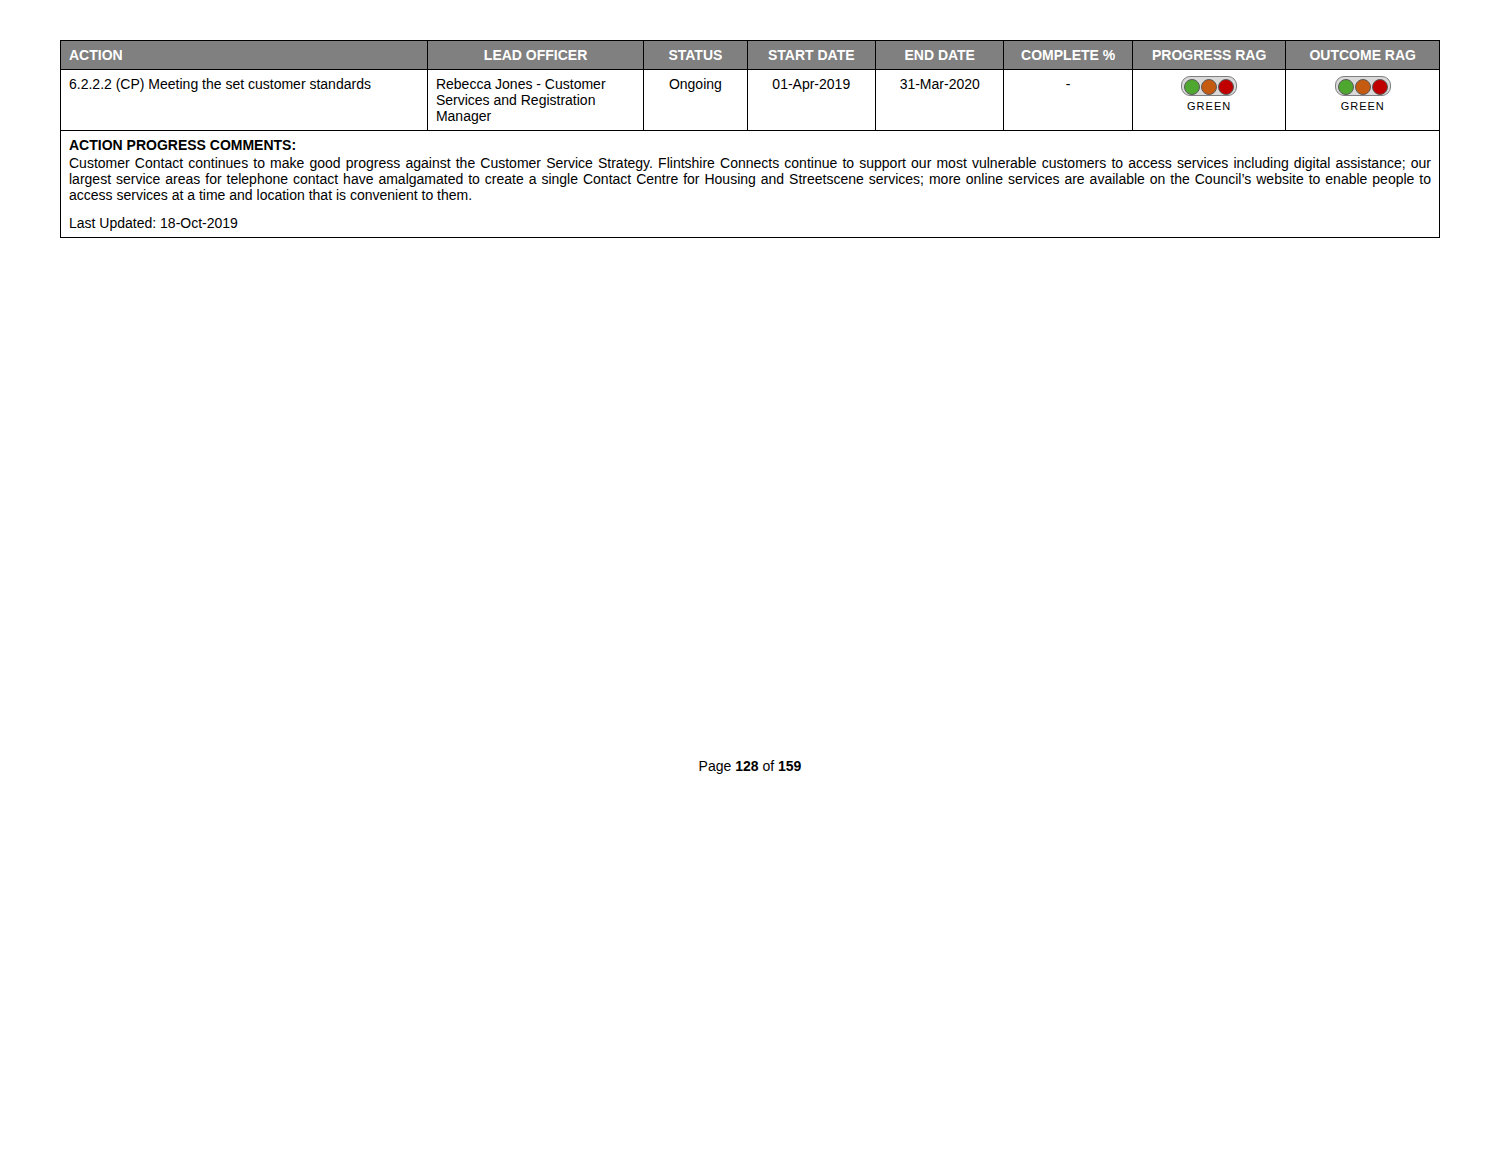| ACTION | LEAD OFFICER | STATUS | START DATE | END DATE | COMPLETE % | PROGRESS RAG | OUTCOME RAG |
| --- | --- | --- | --- | --- | --- | --- | --- |
| 6.2.2.2 (CP) Meeting the set customer standards | Rebecca Jones - Customer Services and Registration Manager | Ongoing | 01-Apr-2019 | 31-Mar-2020 | - | GREEN | GREEN |
| ACTION PROGRESS COMMENTS: Customer Contact continues to make good progress against the Customer Service Strategy. Flintshire Connects continue to support our most vulnerable customers to access services including digital assistance; our largest service areas for telephone contact have amalgamated to create a single Contact Centre for Housing and Streetscene services; more online services are available on the Council’s website to enable people to access services at a time and location that is convenient to them. Last Updated: 18-Oct-2019 |
Page 128 of 159